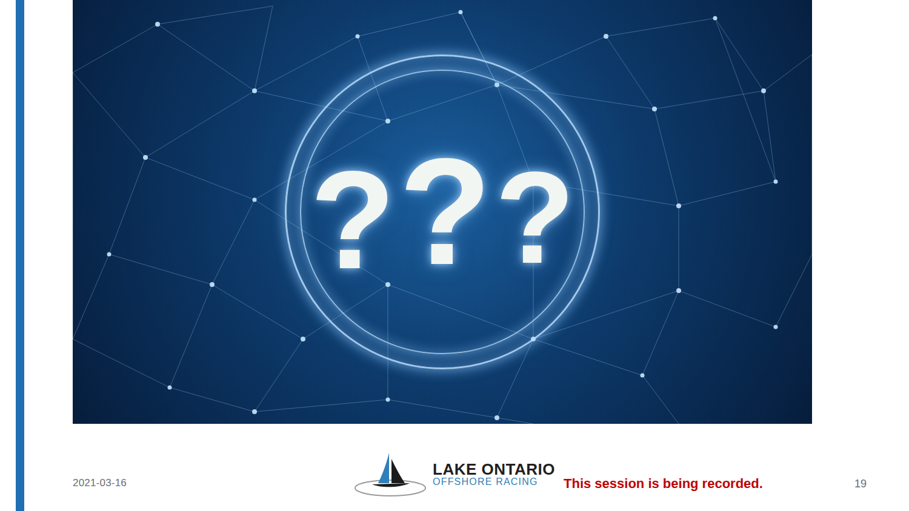???
2021-03-16
LAKE ONTARIO OFFSHORE RACING
This session is being recorded.
19